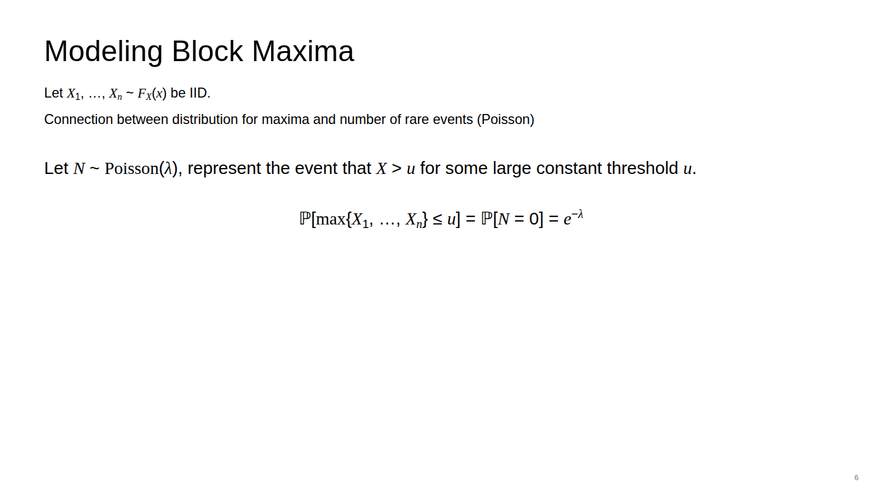Modeling Block Maxima
Let X1, …, Xn ~ FX(x) be IID.
Connection between distribution for maxima and number of rare events (Poisson)
Let N ~ Poisson(λ), represent the event that X > u for some large constant threshold u.
ℙ[max{X1, …, Xn} ≤ u] = ℙ[N = 0] = e−λ
6